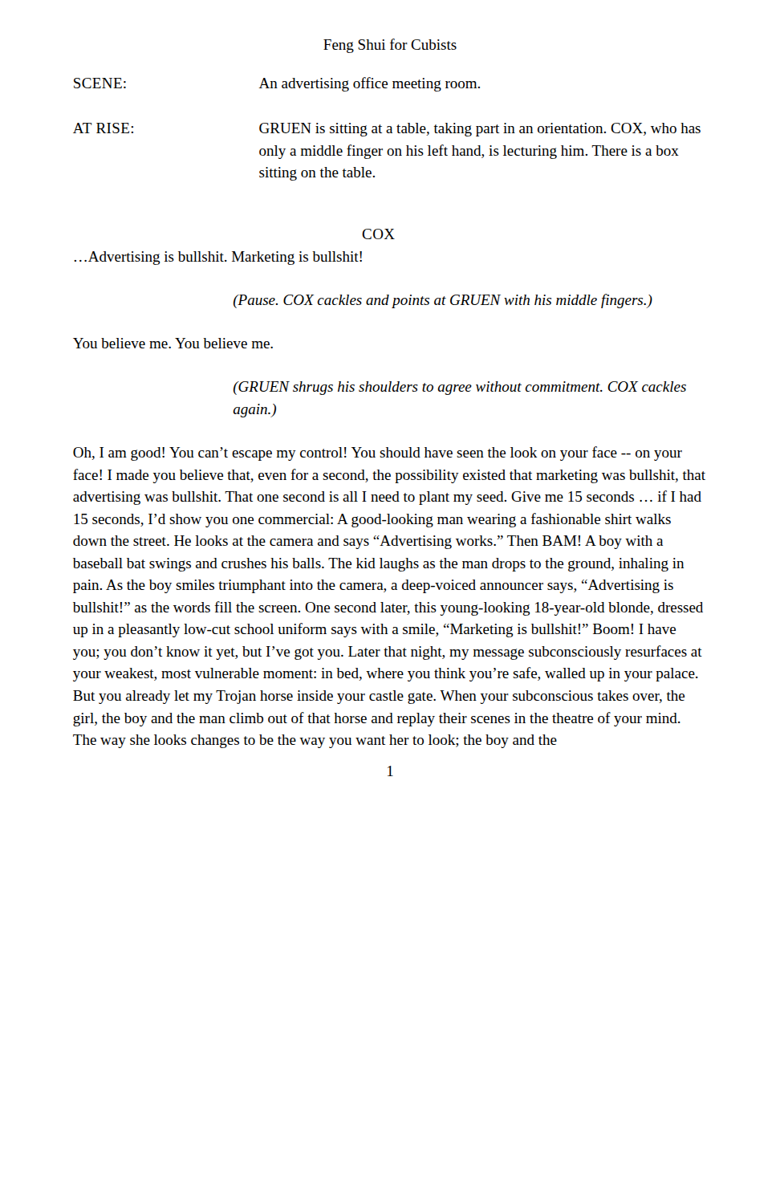Feng Shui for Cubists
SCENE:
An advertising office meeting room.
AT RISE:
GRUEN is sitting at a table, taking part in an orientation. COX, who has only a middle finger on his left hand, is lecturing him. There is a box sitting on the table.
COX
…Advertising is bullshit. Marketing is bullshit!
(Pause. COX cackles and points at GRUEN with his middle fingers.)
You believe me. You believe me.
(GRUEN shrugs his shoulders to agree without commitment. COX cackles again.)
Oh, I am good! You can’t escape my control! You should have seen the look on your face -- on your face! I made you believe that, even for a second, the possibility existed that marketing was bullshit, that advertising was bullshit. That one second is all I need to plant my seed. Give me 15 seconds … if I had 15 seconds, I’d show you one commercial: A good-looking man wearing a fashionable shirt walks down the street. He looks at the camera and says “Advertising works.” Then BAM! A boy with a baseball bat swings and crushes his balls. The kid laughs as the man drops to the ground, inhaling in pain. As the boy smiles triumphant into the camera, a deep-voiced announcer says, “Advertising is bullshit!” as the words fill the screen. One second later, this young-looking 18-year-old blonde, dressed up in a pleasantly low-cut school uniform says with a smile, “Marketing is bullshit!” Boom! I have you; you don’t know it yet, but I’ve got you. Later that night, my message subconsciously resurfaces at your weakest, most vulnerable moment: in bed, where you think you’re safe, walled up in your palace. But you already let my Trojan horse inside your castle gate. When your subconscious takes over, the girl, the boy and the man climb out of that horse and replay their scenes in the theatre of your mind. The way she looks changes to be the way you want her to look; the boy and the
1